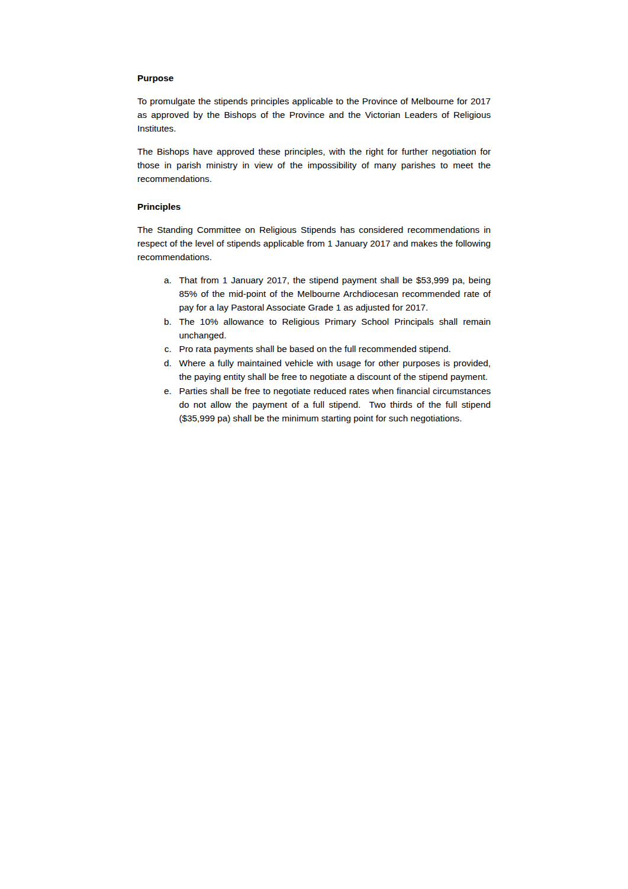Purpose
To promulgate the stipends principles applicable to the Province of Melbourne for 2017 as approved by the Bishops of the Province and the Victorian Leaders of Religious Institutes.
The Bishops have approved these principles, with the right for further negotiation for those in parish ministry in view of the impossibility of many parishes to meet the recommendations.
Principles
The Standing Committee on Religious Stipends has considered recommendations in respect of the level of stipends applicable from 1 January 2017 and makes the following recommendations.
That from 1 January 2017, the stipend payment shall be $53,999 pa, being 85% of the mid-point of the Melbourne Archdiocesan recommended rate of pay for a lay Pastoral Associate Grade 1 as adjusted for 2017.
The 10% allowance to Religious Primary School Principals shall remain unchanged.
Pro rata payments shall be based on the full recommended stipend.
Where a fully maintained vehicle with usage for other purposes is provided, the paying entity shall be free to negotiate a discount of the stipend payment.
Parties shall be free to negotiate reduced rates when financial circumstances do not allow the payment of a full stipend. Two thirds of the full stipend ($35,999 pa) shall be the minimum starting point for such negotiations.